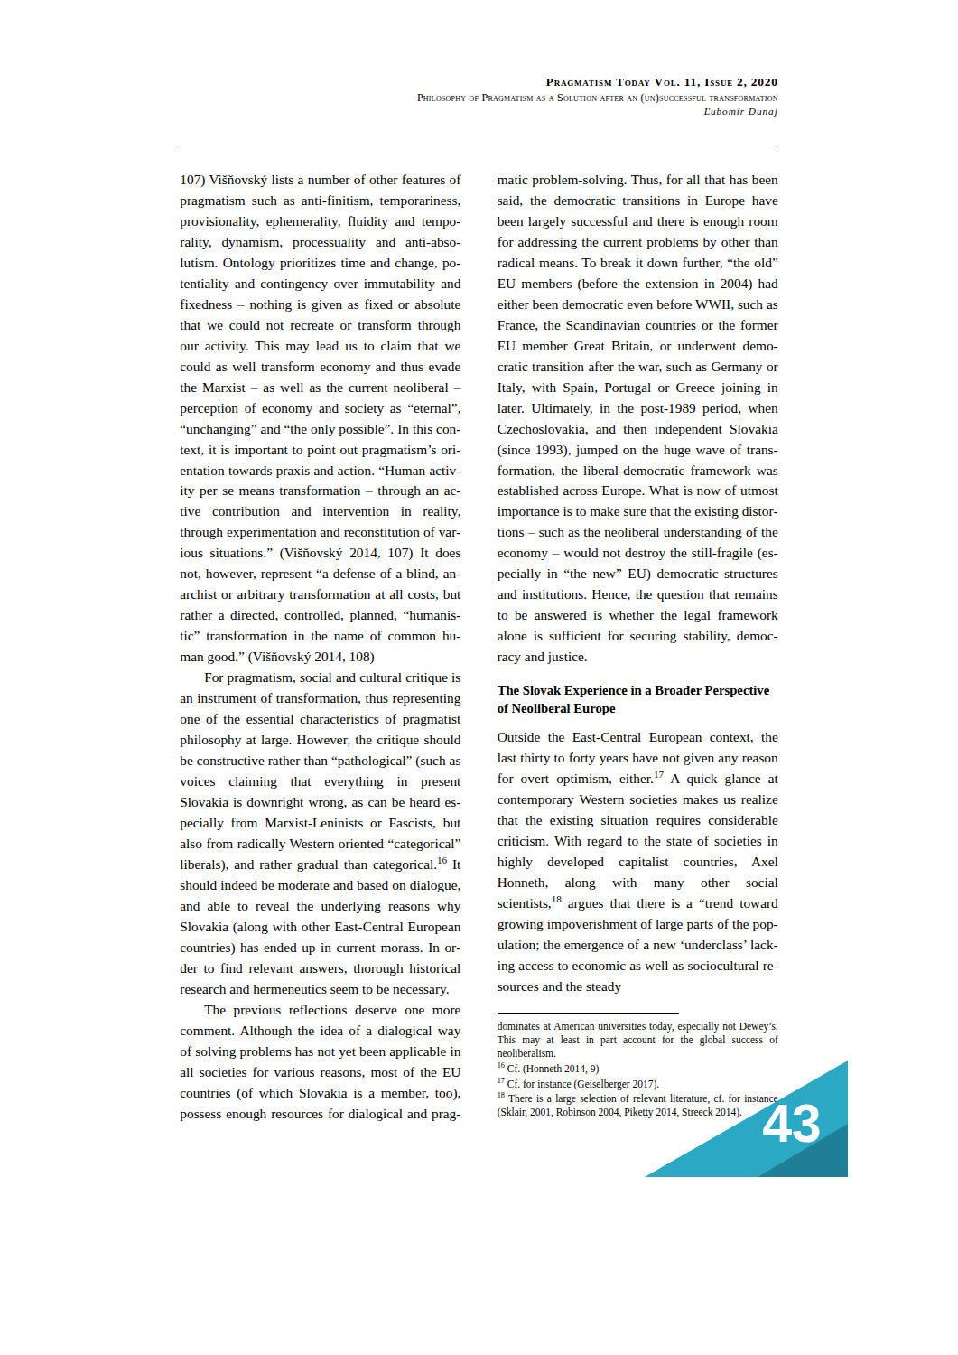Pragmatism Today Vol. 11, Issue 2, 2020
Philosophy of Pragmatism as a Solution after an (un)successful transformation
Ľubomír Dunaj
107) Višňovský lists a number of other features of pragmatism such as anti-finitism, temporariness, provisionality, ephemerality, fluidity and temporality, dynamism, processuality and anti-absolutism. Ontology prioritizes time and change, potentiality and contingency over immutability and fixedness – nothing is given as fixed or absolute that we could not recreate or transform through our activity. This may lead us to claim that we could as well transform economy and thus evade the Marxist – as well as the current neoliberal – perception of economy and society as “eternal”, “unchanging” and “the only possible”. In this context, it is important to point out pragmatism’s orientation towards praxis and action. “Human activity per se means transformation – through an active contribution and intervention in reality, through experimentation and reconstitution of various situations.” (Višňovský 2014, 107) It does not, however, represent “a defense of a blind, anarchist or arbitrary transformation at all costs, but rather a directed, controlled, planned, “humanistic” transformation in the name of common human good.” (Višňovský 2014, 108)
For pragmatism, social and cultural critique is an instrument of transformation, thus representing one of the essential characteristics of pragmatist philosophy at large. However, the critique should be constructive rather than “pathological” (such as voices claiming that everything in present Slovakia is downright wrong, as can be heard especially from Marxist-Leninists or Fascists, but also from radically Western oriented “categorical” liberals), and rather gradual than categorical.16 It should indeed be moderate and based on dialogue, and able to reveal the underlying reasons why Slovakia (along with other East-Central European countries) has ended up in current morass. In order to find relevant answers, thorough historical research and hermeneutics seem to be necessary.
The previous reflections deserve one more comment. Although the idea of a dialogical way of solving problems has not yet been applicable in all societies for various reasons, most of the EU countries (of which Slovakia is a member, too), possess enough resources for dialogical and pragmatic problem-solving. Thus, for all that has been said, the democratic transitions in Europe have been largely successful and there is enough room for addressing the current problems by other than radical means. To break it down further, “the old” EU members (before the extension in 2004) had either been democratic even before WWII, such as France, the Scandinavian countries or the former EU member Great Britain, or underwent democratic transition after the war, such as Germany or Italy, with Spain, Portugal or Greece joining in later. Ultimately, in the post-1989 period, when Czechoslovakia, and then independent Slovakia (since 1993), jumped on the huge wave of transformation, the liberal-democratic framework was established across Europe. What is now of utmost importance is to make sure that the existing distortions – such as the neoliberal understanding of the economy – would not destroy the still-fragile (especially in “the new” EU) democratic structures and institutions. Hence, the question that remains to be answered is whether the legal framework alone is sufficient for securing stability, democracy and justice.
The Slovak Experience in a Broader Perspective of Neoliberal Europe
Outside the East-Central European context, the last thirty to forty years have not given any reason for overt optimism, either.17 A quick glance at contemporary Western societies makes us realize that the existing situation requires considerable criticism. With regard to the state of societies in highly developed capitalist countries, Axel Honneth, along with many other social scientists,18 argues that there is a “trend toward growing impoverishment of large parts of the population; the emergence of a new ‘underclass’ lacking access to economic as well as sociocultural resources and the steady
dominates at American universities today, especially not Dewey’s. This may at least in part account for the global success of neoliberalism.
16 Cf. (Honneth 2014, 9)
17 Cf. for instance (Geiselberger 2017).
18 There is a large selection of relevant literature, cf. for instance (Sklair, 2001, Robinson 2004, Piketty 2014, Streeck 2014).
43